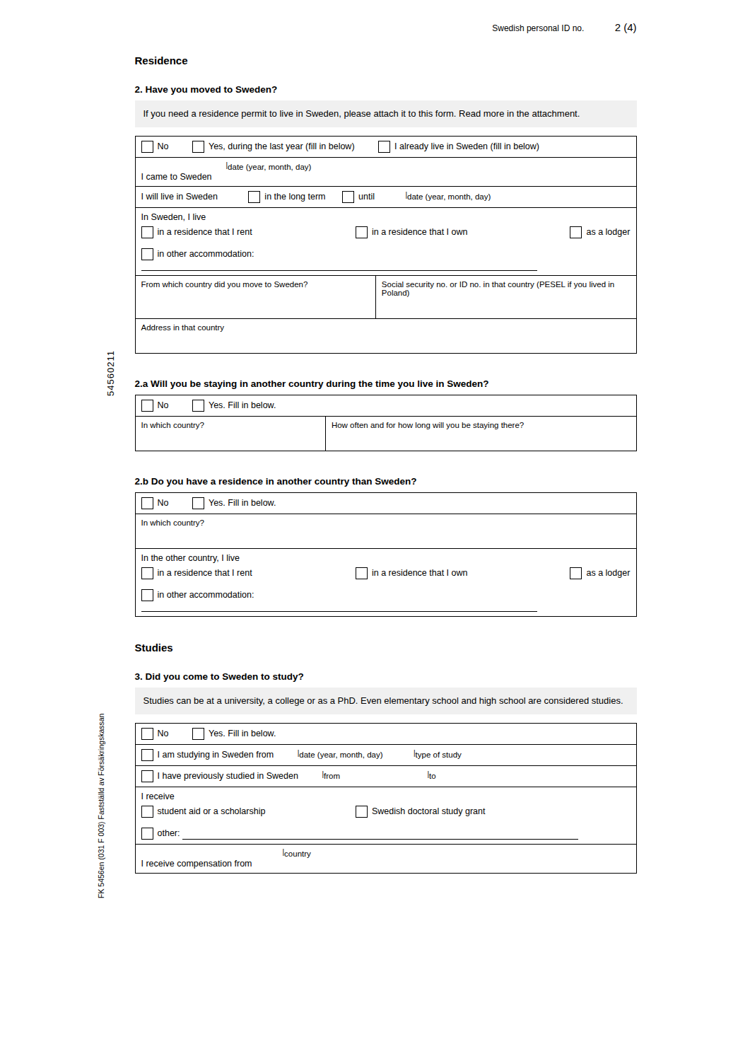Swedish personal ID no. 2 (4)
Residence
2. Have you moved to Sweden?
If you need a residence permit to live in Sweden, please attach it to this form. Read more in the attachment.
| No Yes, during the last year (fill in below) I already live in Sweden (fill in below) |
| / date (year, month, day) I came to Sweden |
| I will live in Sweden in the long term until / date (year, month, day) |
| In Sweden, I live in a residence that I rent in a residence that I own as a lodger in other accommodation: |
| From which country did you move to Sweden? | Social security no. or ID no. in that country (PESEL if you lived in Poland) |
| Address in that country |
2.a Will you be staying in another country during the time you live in Sweden?
| No Yes. Fill in below. |
| In which country? | How often and for how long will you be staying there? |
2.b Do you have a residence in another country than Sweden?
| No Yes. Fill in below. |
| In which country? |
| In the other country, I live in a residence that I rent in a residence that I own as a lodger in other accommodation: |
Studies
3. Did you come to Sweden to study?
Studies can be at a university, a college or as a PhD. Even elementary school and high school are considered studies.
| No Yes. Fill in below. |
| I am studying in Sweden from / date (year, month, day) / type of study |
| I have previously studied in Sweden / from / to |
| I receive student aid or a scholarship Swedish doctoral study grant other: |
| / country I receive compensation from |
54560211
FK 5456en (031 F 003) Fastställd av Försäkringskassan